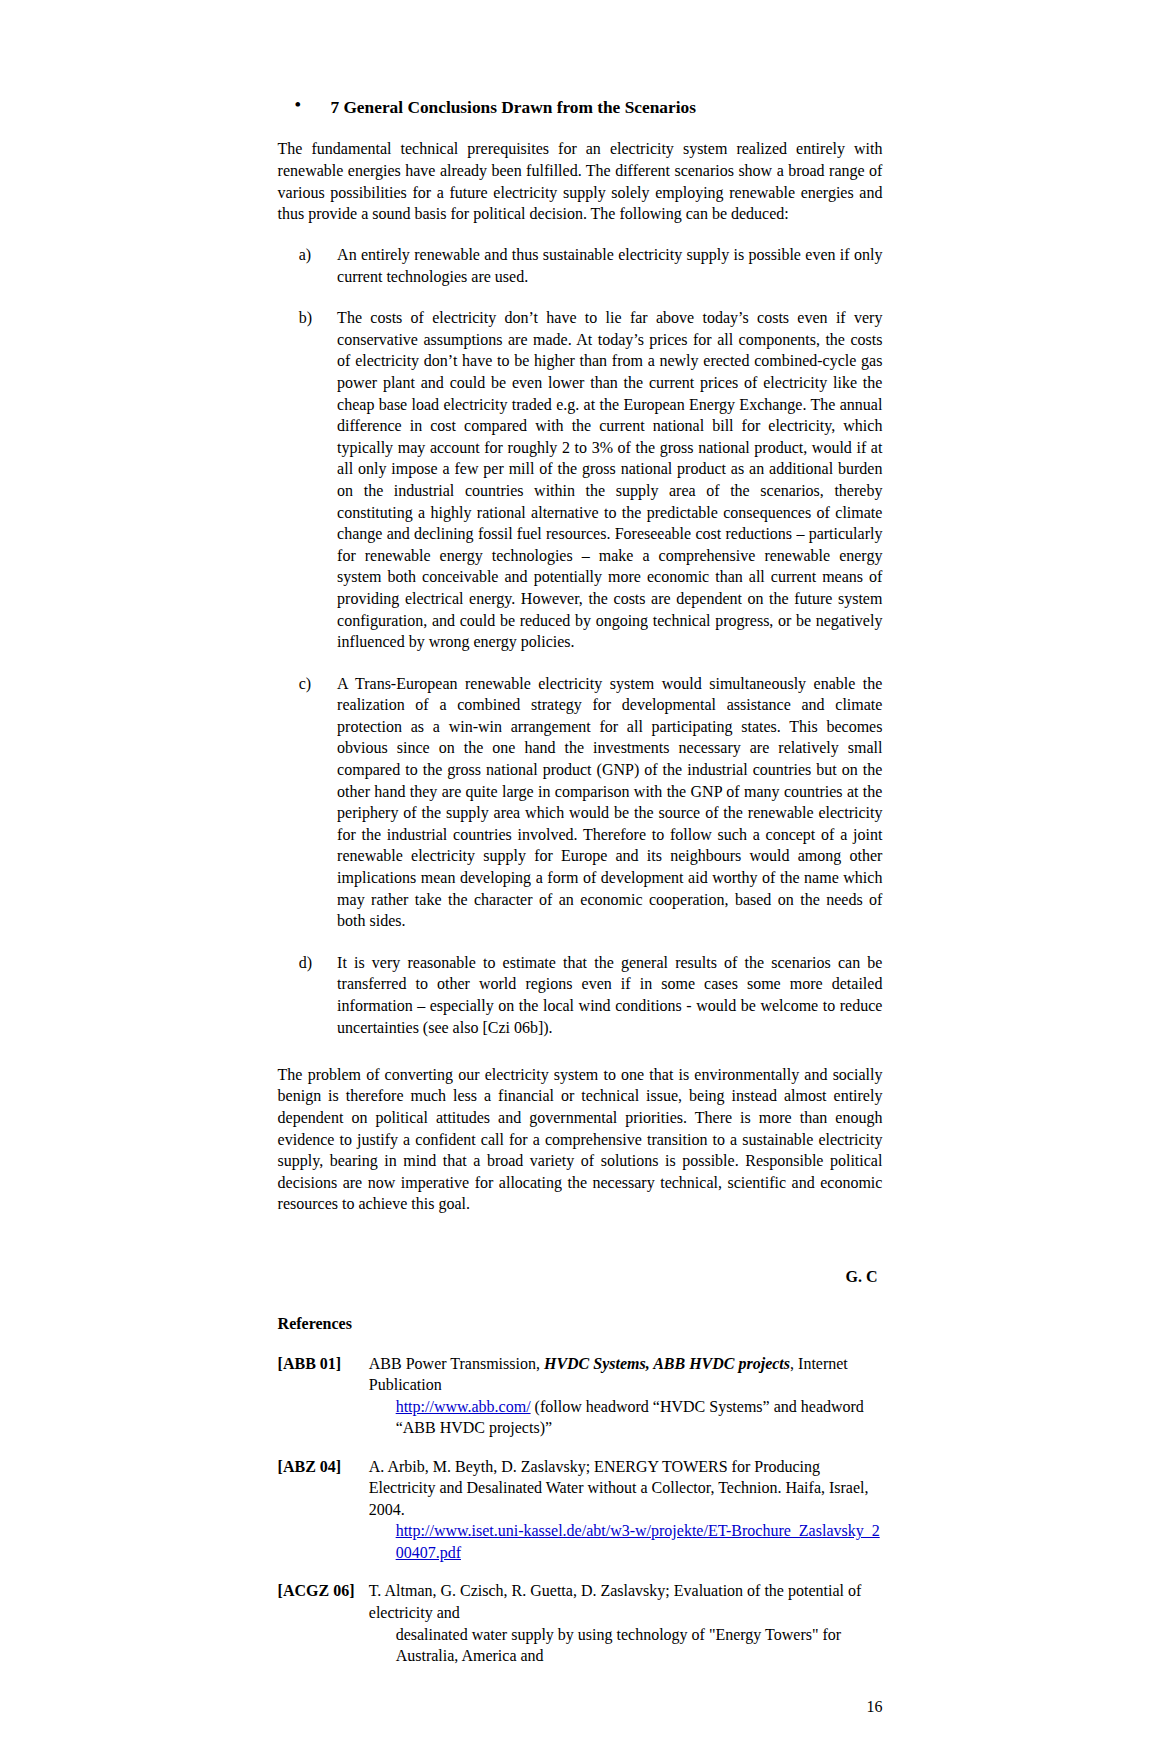7 General Conclusions Drawn from the Scenarios
The fundamental technical prerequisites for an electricity system realized entirely with renewable energies have already been fulfilled. The different scenarios show a broad range of various possibilities for a future electricity supply solely employing renewable energies and thus provide a sound basis for political decision. The following can be deduced:
An entirely renewable and thus sustainable electricity supply is possible even if only current technologies are used.
The costs of electricity don’t have to lie far above today’s costs even if very conservative assumptions are made. At today’s prices for all components, the costs of electricity don’t have to be higher than from a newly erected combined-cycle gas power plant and could be even lower than the current prices of electricity like the cheap base load electricity traded e.g. at the European Energy Exchange. The annual difference in cost compared with the current national bill for electricity, which typically may account for roughly 2 to 3% of the gross national product, would if at all only impose a few per mill of the gross national product as an additional burden on the industrial countries within the supply area of the scenarios, thereby constituting a highly rational alternative to the predictable consequences of climate change and declining fossil fuel resources. Foreseeable cost reductions – particularly for renewable energy technologies – make a comprehensive renewable energy system both conceivable and potentially more economic than all current means of providing electrical energy. However, the costs are dependent on the future system configuration, and could be reduced by ongoing technical progress, or be negatively influenced by wrong energy policies.
A Trans-European renewable electricity system would simultaneously enable the realization of a combined strategy for developmental assistance and climate protection as a win-win arrangement for all participating states. This becomes obvious since on the one hand the investments necessary are relatively small compared to the gross national product (GNP) of the industrial countries but on the other hand they are quite large in comparison with the GNP of many countries at the periphery of the supply area which would be the source of the renewable electricity for the industrial countries involved. Therefore to follow such a concept of a joint renewable electricity supply for Europe and its neighbours would among other implications mean developing a form of development aid worthy of the name which may rather take the character of an economic cooperation, based on the needs of both sides.
It is very reasonable to estimate that the general results of the scenarios can be transferred to other world regions even if in some cases some more detailed information – especially on the local wind conditions - would be welcome to reduce uncertainties (see also [Czi 06b]).
The problem of converting our electricity system to one that is environmentally and socially benign is therefore much less a financial or technical issue, being instead almost entirely dependent on political attitudes and governmental priorities. There is more than enough evidence to justify a confident call for a comprehensive transition to a sustainable electricity supply, bearing in mind that a broad variety of solutions is possible. Responsible political decisions are now imperative for allocating the necessary technical, scientific and economic resources to achieve this goal.
G. C
References
[ABB 01]
ABB Power Transmission, HVDC Systems, ABB HVDC projects, Internet Publicationhttp://www.abb.com/ (follow headword “HVDC Systems” and headword “ABB HVDC projects)”
[ABZ 04]
A. Arbib, M. Beyth, D. Zaslavsky; ENERGY TOWERS for Producing Electricity and Desalinated Water without a Collector, Technion. Haifa, Israel, 2004.http://www.iset.uni-kassel.de/abt/w3-w/projekte/ET-Brochure_Zaslavsky_200407.pdf
[ACGZ 06]
T. Altman, G. Czisch, R. Guetta, D. Zaslavsky; Evaluation of the potential of electricity anddesalinated water supply by using technology of "Energy Towers" for Australia, America and
16